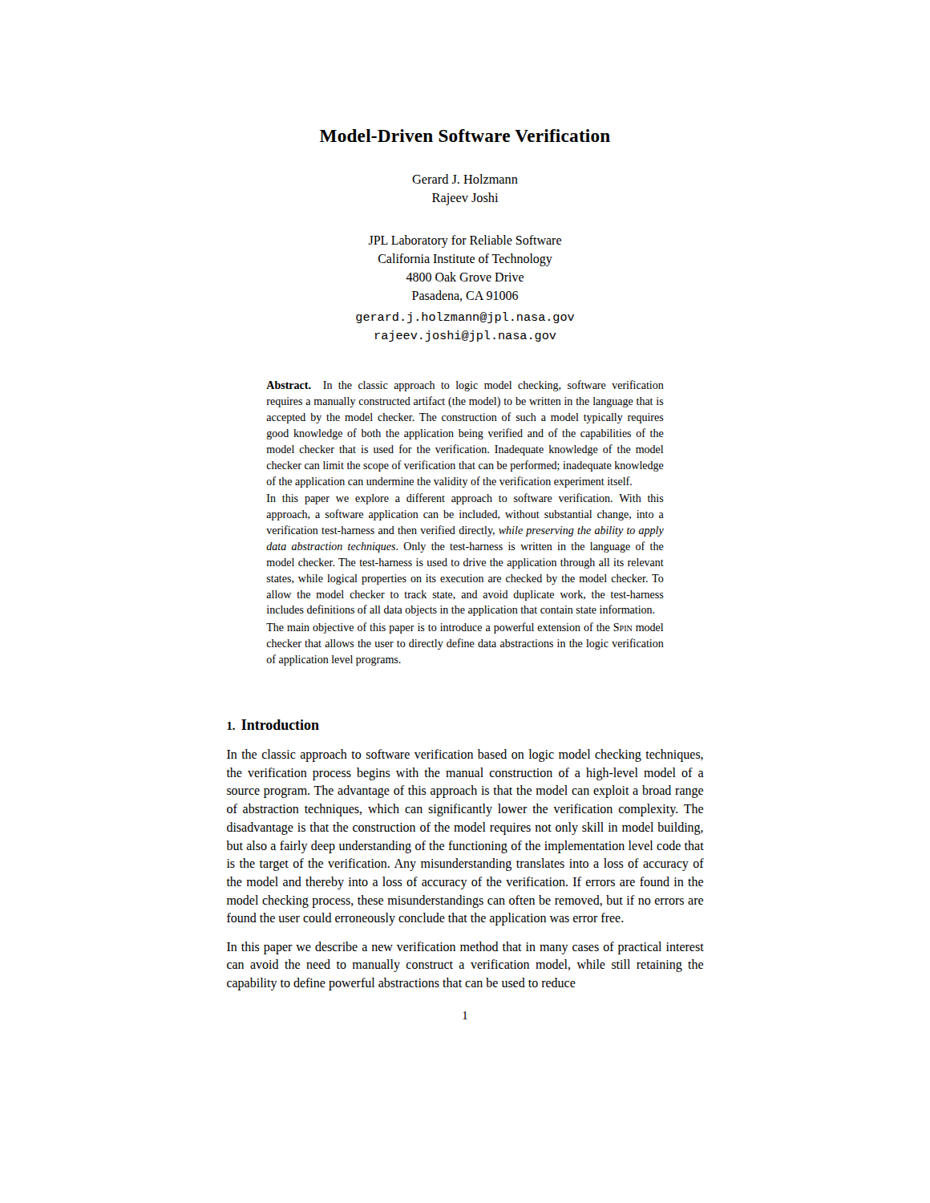Model-Driven Software Verification
Gerard J. Holzmann
Rajeev Joshi
JPL Laboratory for Reliable Software
California Institute of Technology
4800 Oak Grove Drive
Pasadena, CA 91006
gerard.j.holzmann@jpl.nasa.gov
rajeev.joshi@jpl.nasa.gov
Abstract. In the classic approach to logic model checking, software verification requires a manually constructed artifact (the model) to be written in the language that is accepted by the model checker. The construction of such a model typically requires good knowledge of both the application being verified and of the capabilities of the model checker that is used for the verification. Inadequate knowledge of the model checker can limit the scope of verification that can be performed; inadequate knowledge of the application can undermine the validity of the verification experiment itself.
In this paper we explore a different approach to software verification. With this approach, a software application can be included, without substantial change, into a verification test-harness and then verified directly, while preserving the ability to apply data abstraction techniques. Only the test-harness is written in the language of the model checker. The test-harness is used to drive the application through all its relevant states, while logical properties on its execution are checked by the model checker. To allow the model checker to track state, and avoid duplicate work, the test-harness includes definitions of all data objects in the application that contain state information.
The main objective of this paper is to introduce a powerful extension of the Spin model checker that allows the user to directly define data abstractions in the logic verification of application level programs.
1. Introduction
In the classic approach to software verification based on logic model checking techniques, the verification process begins with the manual construction of a high-level model of a source program. The advantage of this approach is that the model can exploit a broad range of abstraction techniques, which can significantly lower the verification complexity. The disadvantage is that the construction of the model requires not only skill in model building, but also a fairly deep understanding of the functioning of the implementation level code that is the target of the verification. Any misunderstanding translates into a loss of accuracy of the model and thereby into a loss of accuracy of the verification. If errors are found in the model checking process, these misunderstandings can often be removed, but if no errors are found the user could erroneously conclude that the application was error free.
In this paper we describe a new verification method that in many cases of practical interest can avoid the need to manually construct a verification model, while still retaining the capability to define powerful abstractions that can be used to reduce
1